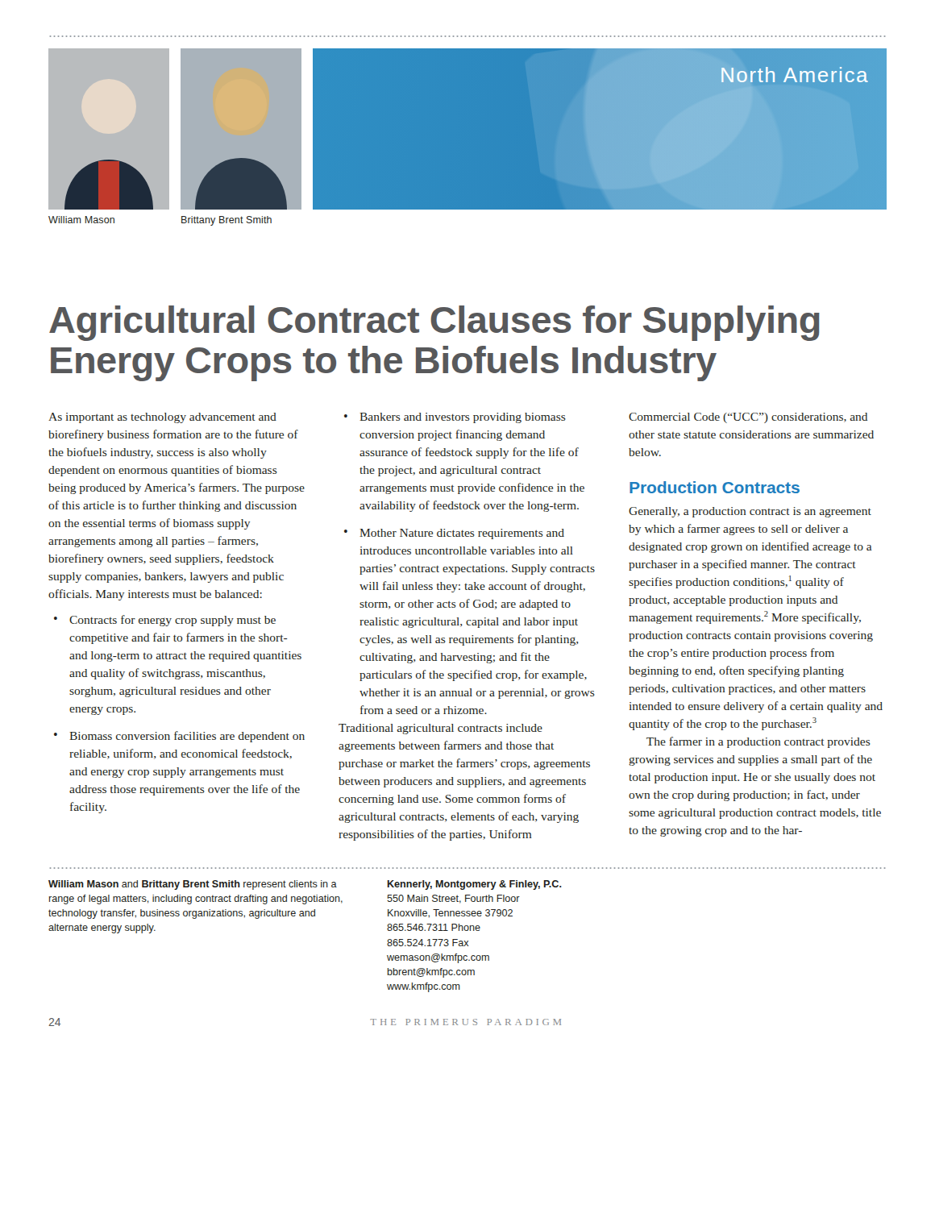North America
William Mason Brittany Brent Smith
Agricultural Contract Clauses for Supplying Energy Crops to the Biofuels Industry
As important as technology advancement and biorefinery business formation are to the future of the biofuels industry, success is also wholly dependent on enormous quantities of biomass being produced by America’s farmers. The purpose of this article is to further thinking and discussion on the essential terms of biomass supply arrangements among all parties – farmers, biorefinery owners, seed suppliers, feedstock supply companies, bankers, lawyers and public officials. Many interests must be balanced:
Contracts for energy crop supply must be competitive and fair to farmers in the short- and long-term to attract the required quantities and quality of switchgrass, miscanthus, sorghum, agricultural residues and other energy crops.
Biomass conversion facilities are dependent on reliable, uniform, and economical feedstock, and energy crop supply arrangements must address those requirements over the life of the facility.
Bankers and investors providing biomass conversion project financing demand assurance of feedstock supply for the life of the project, and agricultural contract arrangements must provide confidence in the availability of feedstock over the long-term.
Mother Nature dictates requirements and introduces uncontrollable variables into all parties’ contract expectations. Supply contracts will fail unless they: take account of drought, storm, or other acts of God; are adapted to realistic agricultural, capital and labor input cycles, as well as requirements for planting, cultivating, and harvesting; and fit the particulars of the specified crop, for example, whether it is an annual or a perennial, or grows from a seed or a rhizome.
Traditional agricultural contracts include agreements between farmers and those that purchase or market the farmers’ crops, agreements between producers and suppliers, and agreements concerning land use. Some common forms of agricultural contracts, elements of each, varying responsibilities of the parties, Uniform Commercial Code (“UCC”) considerations, and other state statute considerations are summarized below.
Production Contracts
Generally, a production contract is an agreement by which a farmer agrees to sell or deliver a designated crop grown on identified acreage to a purchaser in a specified manner. The contract specifies production conditions,1 quality of product, acceptable production inputs and management requirements.2 More specifically, production contracts contain provisions covering the crop’s entire production process from beginning to end, often specifying planting periods, cultivation practices, and other matters intended to ensure delivery of a certain quality and quantity of the crop to the purchaser.3
The farmer in a production contract provides growing services and supplies a small part of the total production input. He or she usually does not own the crop during production; in fact, under some agricultural production contract models, title to the growing crop and to the har-
William Mason and Brittany Brent Smith represent clients in a range of legal matters, including contract drafting and negotiation, technology transfer, business organizations, agriculture and alternate energy supply.
Kennerly, Montgomery & Finley, P.C.
550 Main Street, Fourth Floor
Knoxville, Tennessee 37902
865.546.7311 Phone
865.524.1773 Fax
wemason@kmfpc.com
bbrent@kmfpc.com
www.kmfpc.com
24
The Primerus Paradigm